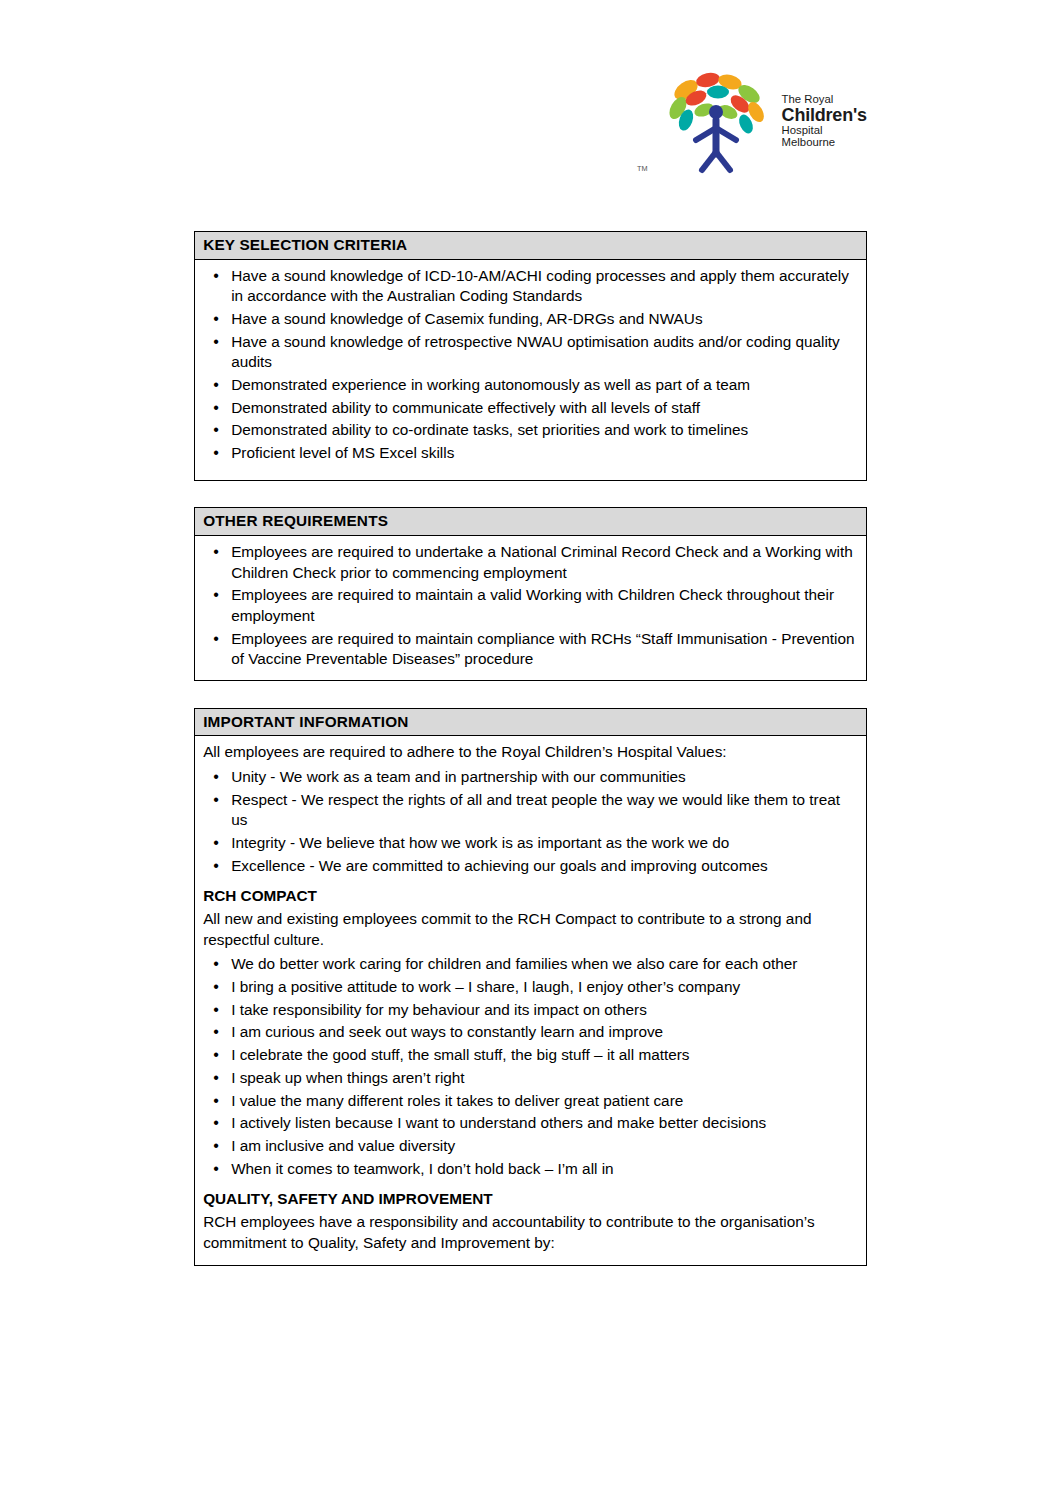TM
The Royal
Children's
Hospital
Melbourne
KEY SELECTION CRITERIA
Have a sound knowledge of ICD-10-AM/ACHI coding processes and apply them accurately in accordance with the Australian Coding Standards
Have a sound knowledge of Casemix funding, AR-DRGs and NWAUs
Have a sound knowledge of retrospective NWAU optimisation audits and/or coding quality audits
Demonstrated experience in working autonomously as well as part of a team
Demonstrated ability to communicate effectively with all levels of staff
Demonstrated ability to co-ordinate tasks, set priorities and work to timelines
Proficient level of MS Excel skills
OTHER REQUIREMENTS
Employees are required to undertake a National Criminal Record Check and a Working with Children Check prior to commencing employment
Employees are required to maintain a valid Working with Children Check throughout their employment
Employees are required to maintain compliance with RCHs “Staff Immunisation - Prevention of Vaccine Preventable Diseases” procedure
IMPORTANT INFORMATION
All employees are required to adhere to the Royal Children’s Hospital Values:
Unity - We work as a team and in partnership with our communities
Respect - We respect the rights of all and treat people the way we would like them to treat us
Integrity - We believe that how we work is as important as the work we do
Excellence - We are committed to achieving our goals and improving outcomes
RCH COMPACT
All new and existing employees commit to the RCH Compact to contribute to a strong and respectful culture.
We do better work caring for children and families when we also care for each other
I bring a positive attitude to work – I share, I laugh, I enjoy other’s company
I take responsibility for my behaviour and its impact on others
I am curious and seek out ways to constantly learn and improve
I celebrate the good stuff, the small stuff, the big stuff – it all matters
I speak up when things aren’t right
I value the many different roles it takes to deliver great patient care
I actively listen because I want to understand others and make better decisions
I am inclusive and value diversity
When it comes to teamwork, I don’t hold back – I’m all in
QUALITY, SAFETY AND IMPROVEMENT
RCH employees have a responsibility and accountability to contribute to the organisation’s commitment to Quality, Safety and Improvement by: